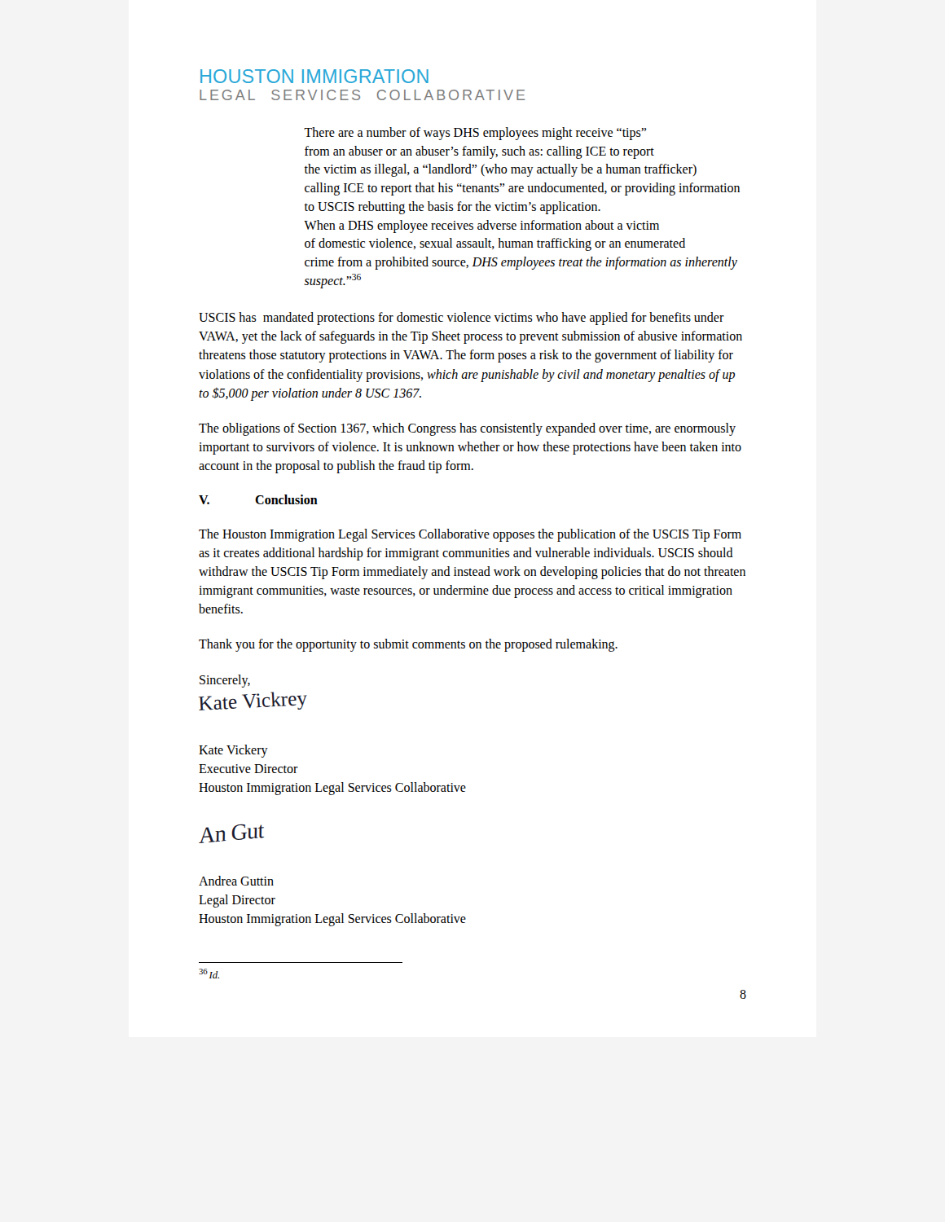HOUSTON IMMIGRATION
LEGAL SERVICES COLLABORATIVE
There are a number of ways DHS employees might receive “tips”
from an abuser or an abuser’s family, such as: calling ICE to report
the victim as illegal, a “landlord” (who may actually be a human trafficker)
calling ICE to report that his “tenants” are undocumented, or providing information
to USCIS rebutting the basis for the victim’s application.
When a DHS employee receives adverse information about a victim
of domestic violence, sexual assault, human trafficking or an enumerated
crime from a prohibited source, DHS employees treat the information as inherently
suspect.”36
USCIS has mandated protections for domestic violence victims who have applied for benefits under VAWA, yet the lack of safeguards in the Tip Sheet process to prevent submission of abusive information threatens those statutory protections in VAWA. The form poses a risk to the government of liability for violations of the confidentiality provisions, which are punishable by civil and monetary penalties of up to $5,000 per violation under 8 USC 1367.
The obligations of Section 1367, which Congress has consistently expanded over time, are enormously important to survivors of violence. It is unknown whether or how these protections have been taken into account in the proposal to publish the fraud tip form.
V. Conclusion
The Houston Immigration Legal Services Collaborative opposes the publication of the USCIS Tip Form as it creates additional hardship for immigrant communities and vulnerable individuals. USCIS should withdraw the USCIS Tip Form immediately and instead work on developing policies that do not threaten immigrant communities, waste resources, or undermine due process and access to critical immigration benefits.
Thank you for the opportunity to submit comments on the proposed rulemaking.
Sincerely,
Kate Vickrey
Kate Vickery
Executive Director
Houston Immigration Legal Services Collaborative
An Gut
Andrea Guttin
Legal Director
Houston Immigration Legal Services Collaborative
36 Id.
8